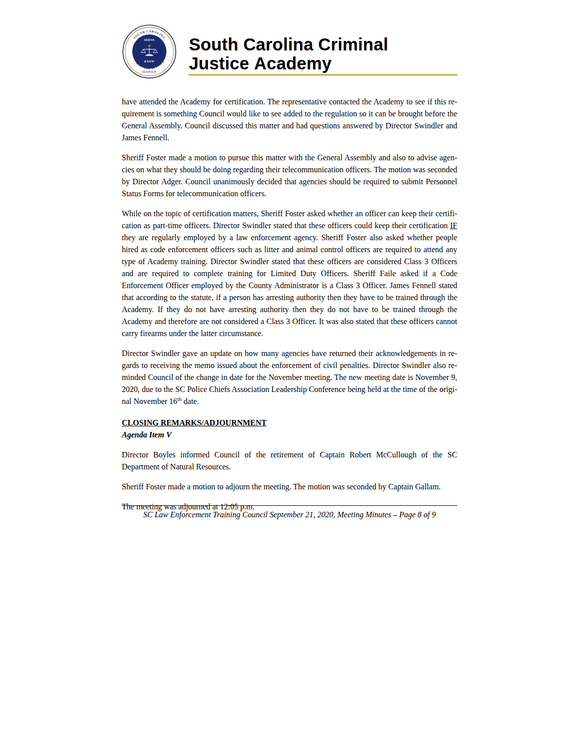SOUTH CAROLINA CRIMINAL JUSTICE SERVE KNOW JUSTICE
South Carolina Criminal Justice Academy
have attended the Academy for certification. The representative contacted the Academy to see if this requirement is something Council would like to see added to the regulation so it can be brought before the General Assembly. Council discussed this matter and had questions answered by Director Swindler and James Fennell.
Sheriff Foster made a motion to pursue this matter with the General Assembly and also to advise agencies on what they should be doing regarding their telecommunication officers. The motion was seconded by Director Adger. Council unanimously decided that agencies should be required to submit Personnel Status Forms for telecommunication officers.
While on the topic of certification matters, Sheriff Foster asked whether an officer can keep their certification as part-time officers. Director Swindler stated that these officers could keep their certification IF they are regularly employed by a law enforcement agency. Sheriff Foster also asked whether people hired as code enforcement officers such as litter and animal control officers are required to attend any type of Academy training. Director Swindler stated that these officers are considered Class 3 Officers and are required to complete training for Limited Duty Officers. Sheriff Faile asked if a Code Enforcement Officer employed by the County Administrator is a Class 3 Officer. James Fennell stated that according to the statute, if a person has arresting authority then they have to be trained through the Academy. If they do not have arresting authority then they do not have to be trained through the Academy and therefore are not considered a Class 3 Officer. It was also stated that these officers cannot carry firearms under the latter circumstance.
Director Swindler gave an update on how many agencies have returned their acknowledgements in regards to receiving the memo issued about the enforcement of civil penalties. Director Swindler also reminded Council of the change in date for the November meeting. The new meeting date is November 9, 2020, due to the SC Police Chiefs Association Leadership Conference being held at the time of the original November 16th date.
CLOSING REMARKS/ADJOURNMENT
Agenda Item V
Director Boyles informed Council of the retirement of Captain Robert McCullough of the SC Department of Natural Resources.
Sheriff Foster made a motion to adjourn the meeting. The motion was seconded by Captain Gallam.
The meeting was adjourned at 12:05 p.m.
SC Law Enforcement Training Council September 21, 2020, Meeting Minutes – Page 8 of 9